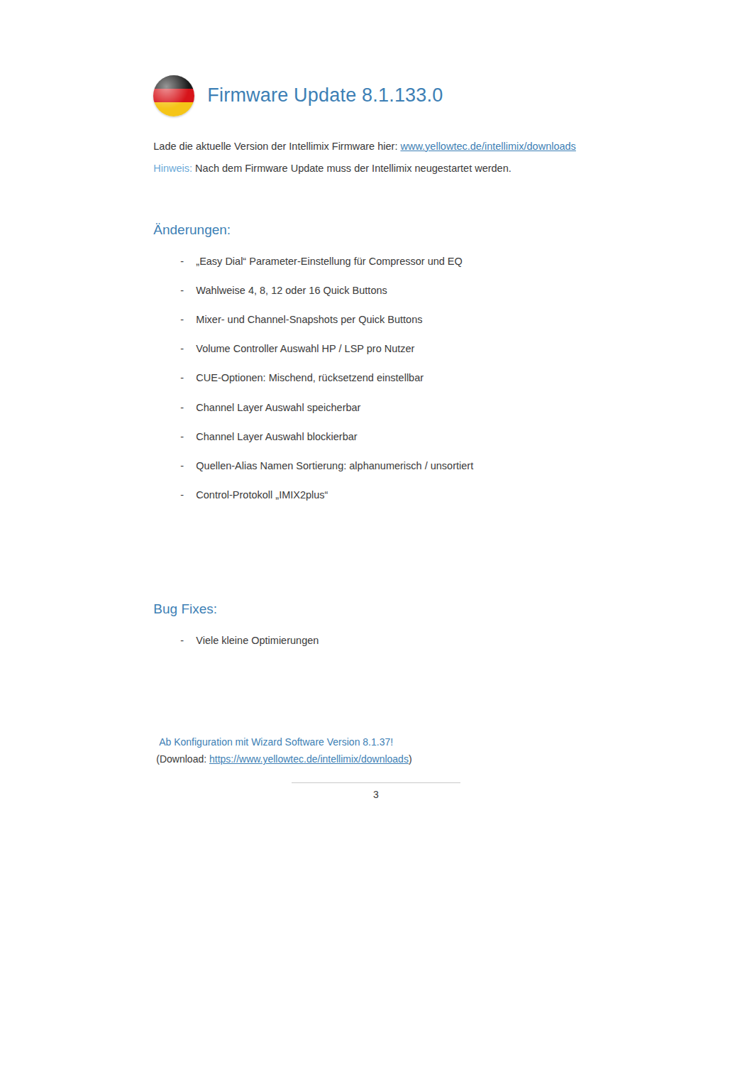Firmware Update 8.1.133.0
Lade die aktuelle Version der Intellimix Firmware hier: www.yellowtec.de/intellimix/downloads
Hinweis: Nach dem Firmware Update muss der Intellimix neugestartet werden.
Änderungen:
„Easy Dial“ Parameter-Einstellung für Compressor und EQ
Wahlweise 4, 8, 12 oder 16 Quick Buttons
Mixer- und Channel-Snapshots per Quick Buttons
Volume Controller Auswahl HP / LSP pro Nutzer
CUE-Optionen: Mischend, rücksetzend einstellbar
Channel Layer Auswahl speicherbar
Channel Layer Auswahl blockierbar
Quellen-Alias Namen Sortierung: alphanumerisch / unsortiert
Control-Protokoll „IMIX2plus“
Bug Fixes:
Viele kleine Optimierungen
Ab Konfiguration mit Wizard Software Version 8.1.37!
(Download: https://www.yellowtec.de/intellimix/downloads)
3